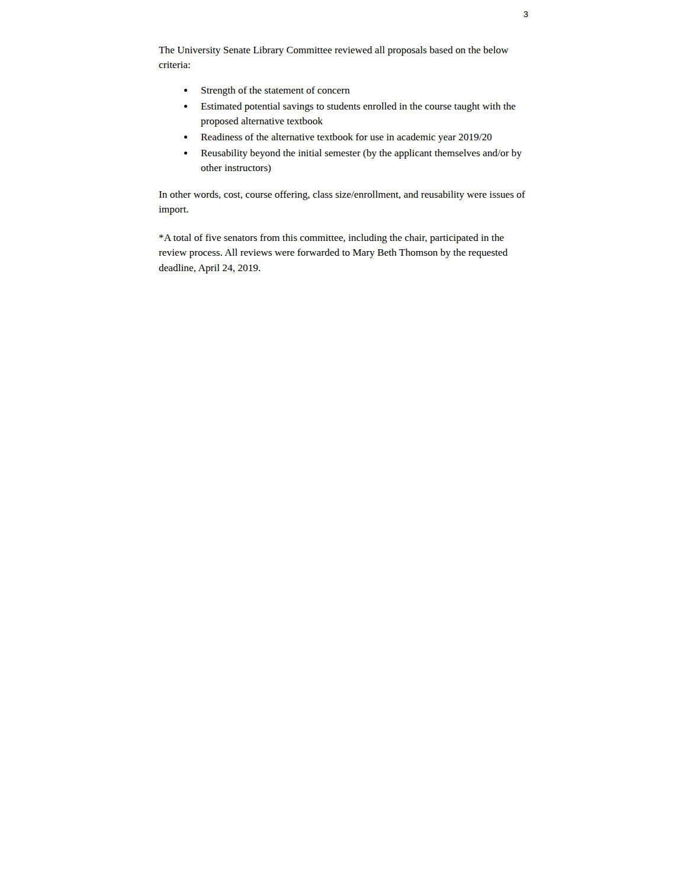3
The University Senate Library Committee reviewed all proposals based on the below criteria:
Strength of the statement of concern
Estimated potential savings to students enrolled in the course taught with the proposed alternative textbook
Readiness of the alternative textbook for use in academic year 2019/20
Reusability beyond the initial semester (by the applicant themselves and/or by other instructors)
In other words, cost, course offering, class size/enrollment, and reusability were issues of import.
*A total of five senators from this committee, including the chair, participated in the review process. All reviews were forwarded to Mary Beth Thomson by the requested deadline, April 24, 2019.